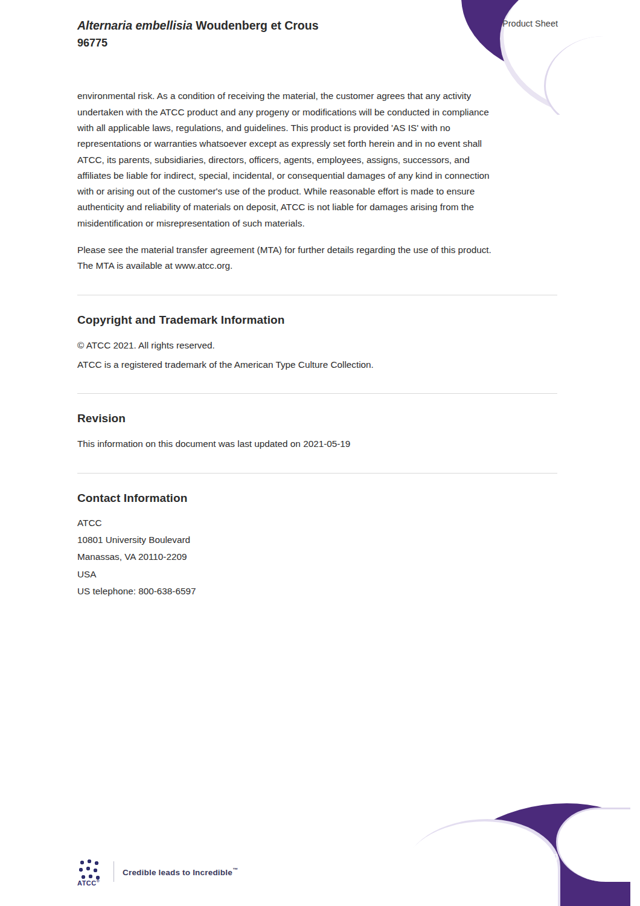Alternaria embellisia Woudenberg et Crous
96775
Product Sheet
environmental risk. As a condition of receiving the material, the customer agrees that any activity undertaken with the ATCC product and any progeny or modifications will be conducted in compliance with all applicable laws, regulations, and guidelines. This product is provided 'AS IS' with no representations or warranties whatsoever except as expressly set forth herein and in no event shall ATCC, its parents, subsidiaries, directors, officers, agents, employees, assigns, successors, and affiliates be liable for indirect, special, incidental, or consequential damages of any kind in connection with or arising out of the customer's use of the product. While reasonable effort is made to ensure authenticity and reliability of materials on deposit, ATCC is not liable for damages arising from the misidentification or misrepresentation of such materials.
Please see the material transfer agreement (MTA) for further details regarding the use of this product. The MTA is available at www.atcc.org.
Copyright and Trademark Information
© ATCC 2021. All rights reserved.
ATCC is a registered trademark of the American Type Culture Collection.
Revision
This information on this document was last updated on 2021-05-19
Contact Information
ATCC
10801 University Boulevard
Manassas, VA 20110-2209
USA
US telephone: 800-638-6597
ATCC®
Credible leads to Incredible™
www.atcc.org
Page 5 of 6